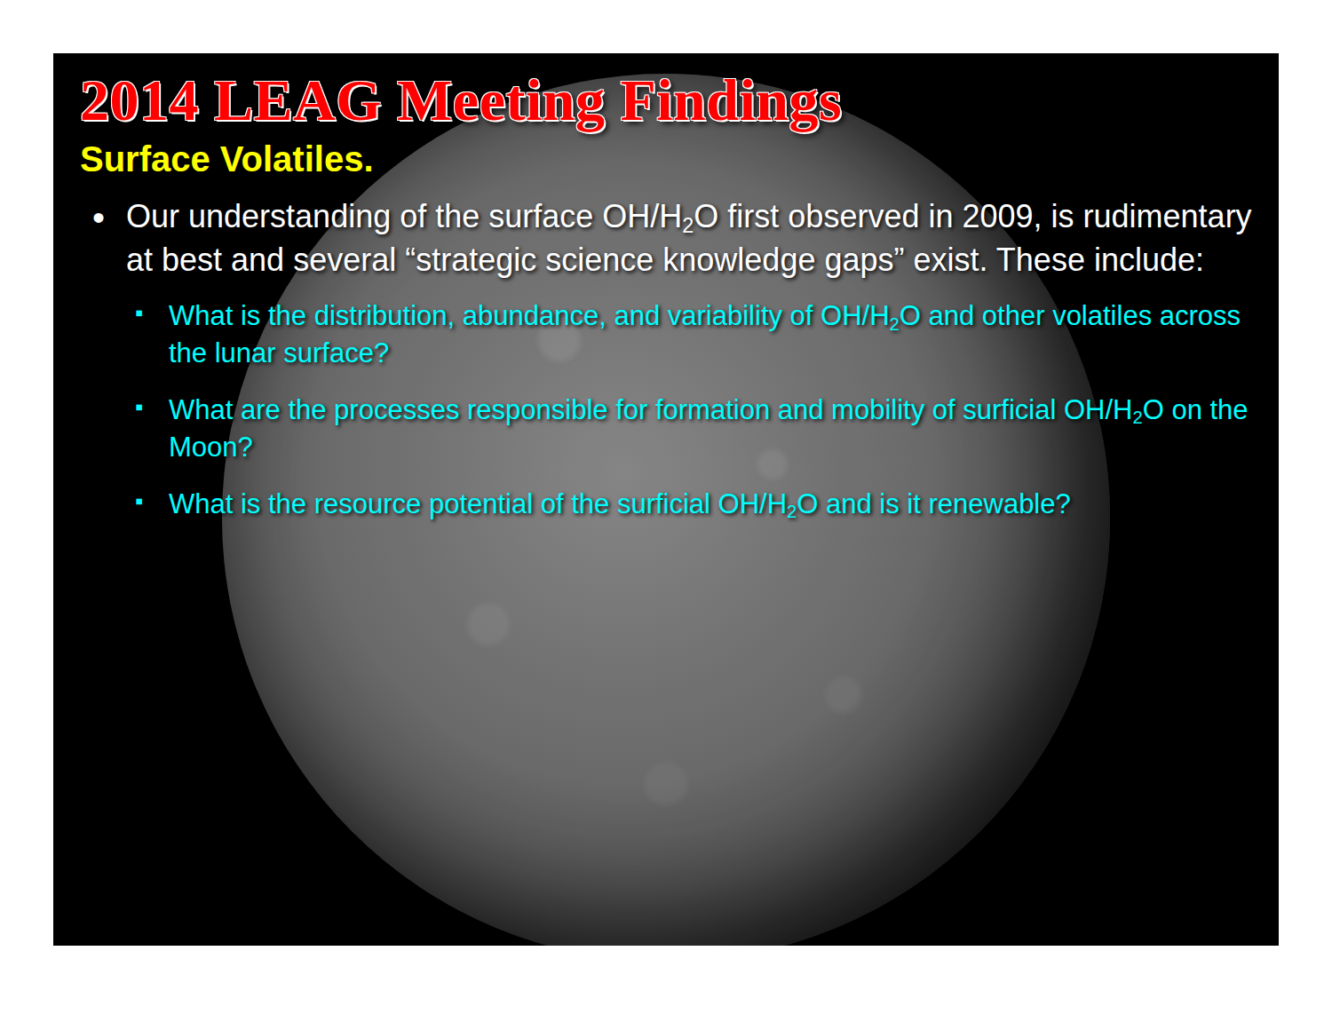2014 LEAG Meeting Findings
Surface Volatiles.
Our understanding of the surface OH/H2O first observed in 2009, is rudimentary at best and several “strategic science knowledge gaps” exist. These include:
What is the distribution, abundance, and variability of OH/H2O and other volatiles across the lunar surface?
What are the processes responsible for formation and mobility of surficial OH/H2O on the Moon?
What is the resource potential of the surficial OH/H2O and is it renewable?